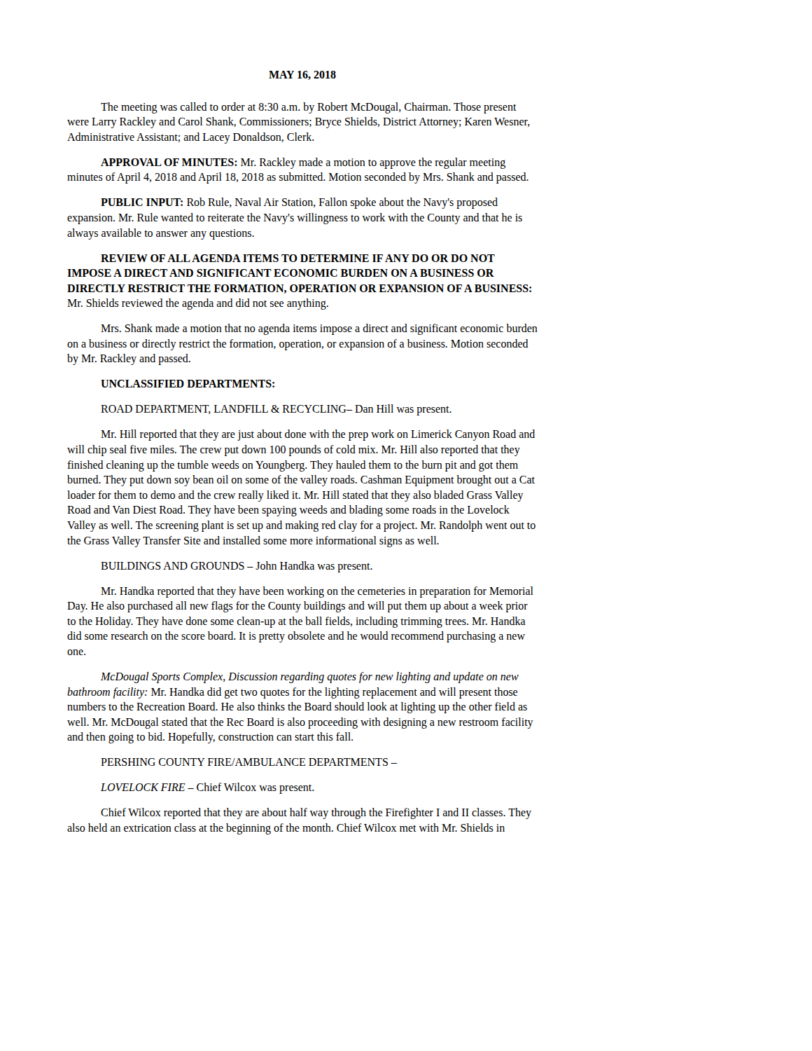MAY 16, 2018
The meeting was called to order at 8:30 a.m. by Robert McDougal, Chairman. Those present were Larry Rackley and Carol Shank, Commissioners; Bryce Shields, District Attorney; Karen Wesner, Administrative Assistant; and Lacey Donaldson, Clerk.
APPROVAL OF MINUTES: Mr. Rackley made a motion to approve the regular meeting minutes of April 4, 2018 and April 18, 2018 as submitted. Motion seconded by Mrs. Shank and passed.
PUBLIC INPUT: Rob Rule, Naval Air Station, Fallon spoke about the Navy's proposed expansion. Mr. Rule wanted to reiterate the Navy's willingness to work with the County and that he is always available to answer any questions.
REVIEW OF ALL AGENDA ITEMS TO DETERMINE IF ANY DO OR DO NOT IMPOSE A DIRECT AND SIGNIFICANT ECONOMIC BURDEN ON A BUSINESS OR DIRECTLY RESTRICT THE FORMATION, OPERATION OR EXPANSION OF A BUSINESS: Mr. Shields reviewed the agenda and did not see anything.
Mrs. Shank made a motion that no agenda items impose a direct and significant economic burden on a business or directly restrict the formation, operation, or expansion of a business. Motion seconded by Mr. Rackley and passed.
UNCLASSIFIED DEPARTMENTS:
ROAD DEPARTMENT, LANDFILL & RECYCLING– Dan Hill was present.
Mr. Hill reported that they are just about done with the prep work on Limerick Canyon Road and will chip seal five miles. The crew put down 100 pounds of cold mix. Mr. Hill also reported that they finished cleaning up the tumble weeds on Youngberg. They hauled them to the burn pit and got them burned. They put down soy bean oil on some of the valley roads. Cashman Equipment brought out a Cat loader for them to demo and the crew really liked it. Mr. Hill stated that they also bladed Grass Valley Road and Van Diest Road. They have been spaying weeds and blading some roads in the Lovelock Valley as well. The screening plant is set up and making red clay for a project. Mr. Randolph went out to the Grass Valley Transfer Site and installed some more informational signs as well.
BUILDINGS AND GROUNDS – John Handka was present.
Mr. Handka reported that they have been working on the cemeteries in preparation for Memorial Day. He also purchased all new flags for the County buildings and will put them up about a week prior to the Holiday. They have done some clean-up at the ball fields, including trimming trees. Mr. Handka did some research on the score board. It is pretty obsolete and he would recommend purchasing a new one.
McDougal Sports Complex, Discussion regarding quotes for new lighting and update on new bathroom facility: Mr. Handka did get two quotes for the lighting replacement and will present those numbers to the Recreation Board. He also thinks the Board should look at lighting up the other field as well. Mr. McDougal stated that the Rec Board is also proceeding with designing a new restroom facility and then going to bid. Hopefully, construction can start this fall.
PERSHING COUNTY FIRE/AMBULANCE DEPARTMENTS –
LOVELOCK FIRE – Chief Wilcox was present.
Chief Wilcox reported that they are about half way through the Firefighter I and II classes. They also held an extrication class at the beginning of the month. Chief Wilcox met with Mr. Shields in